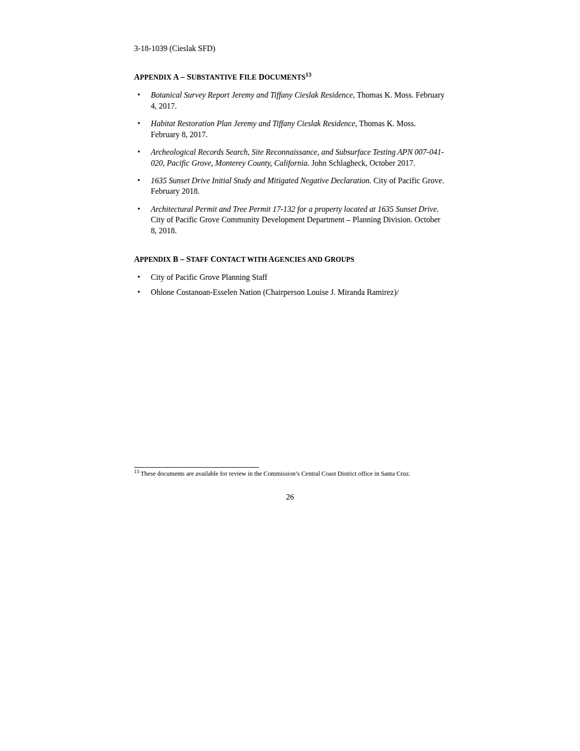3-18-1039 (Cieslak SFD)
APPENDIX A – SUBSTANTIVE FILE DOCUMENTS13
Botanical Survey Report Jeremy and Tiffany Cieslak Residence, Thomas K. Moss. February 4, 2017.
Habitat Restoration Plan Jeremy and Tiffany Cieslak Residence, Thomas K. Moss. February 8, 2017.
Archeological Records Search, Site Reconnaissance, and Subsurface Testing APN 007-041-020, Pacific Grove, Monterey County, California. John Schlagheck, October 2017.
1635 Sunset Drive Initial Study and Mitigated Negative Declaration. City of Pacific Grove. February 2018.
Architectural Permit and Tree Permit 17-132 for a property located at 1635 Sunset Drive. City of Pacific Grove Community Development Department – Planning Division. October 8, 2018.
APPENDIX B – STAFF CONTACT WITH AGENCIES AND GROUPS
City of Pacific Grove Planning Staff
Ohlone Costanoan-Esselen Nation (Chairperson Louise J. Miranda Ramirez)/
13 These documents are available for review in the Commission’s Central Coast District office in Santa Cruz.
26